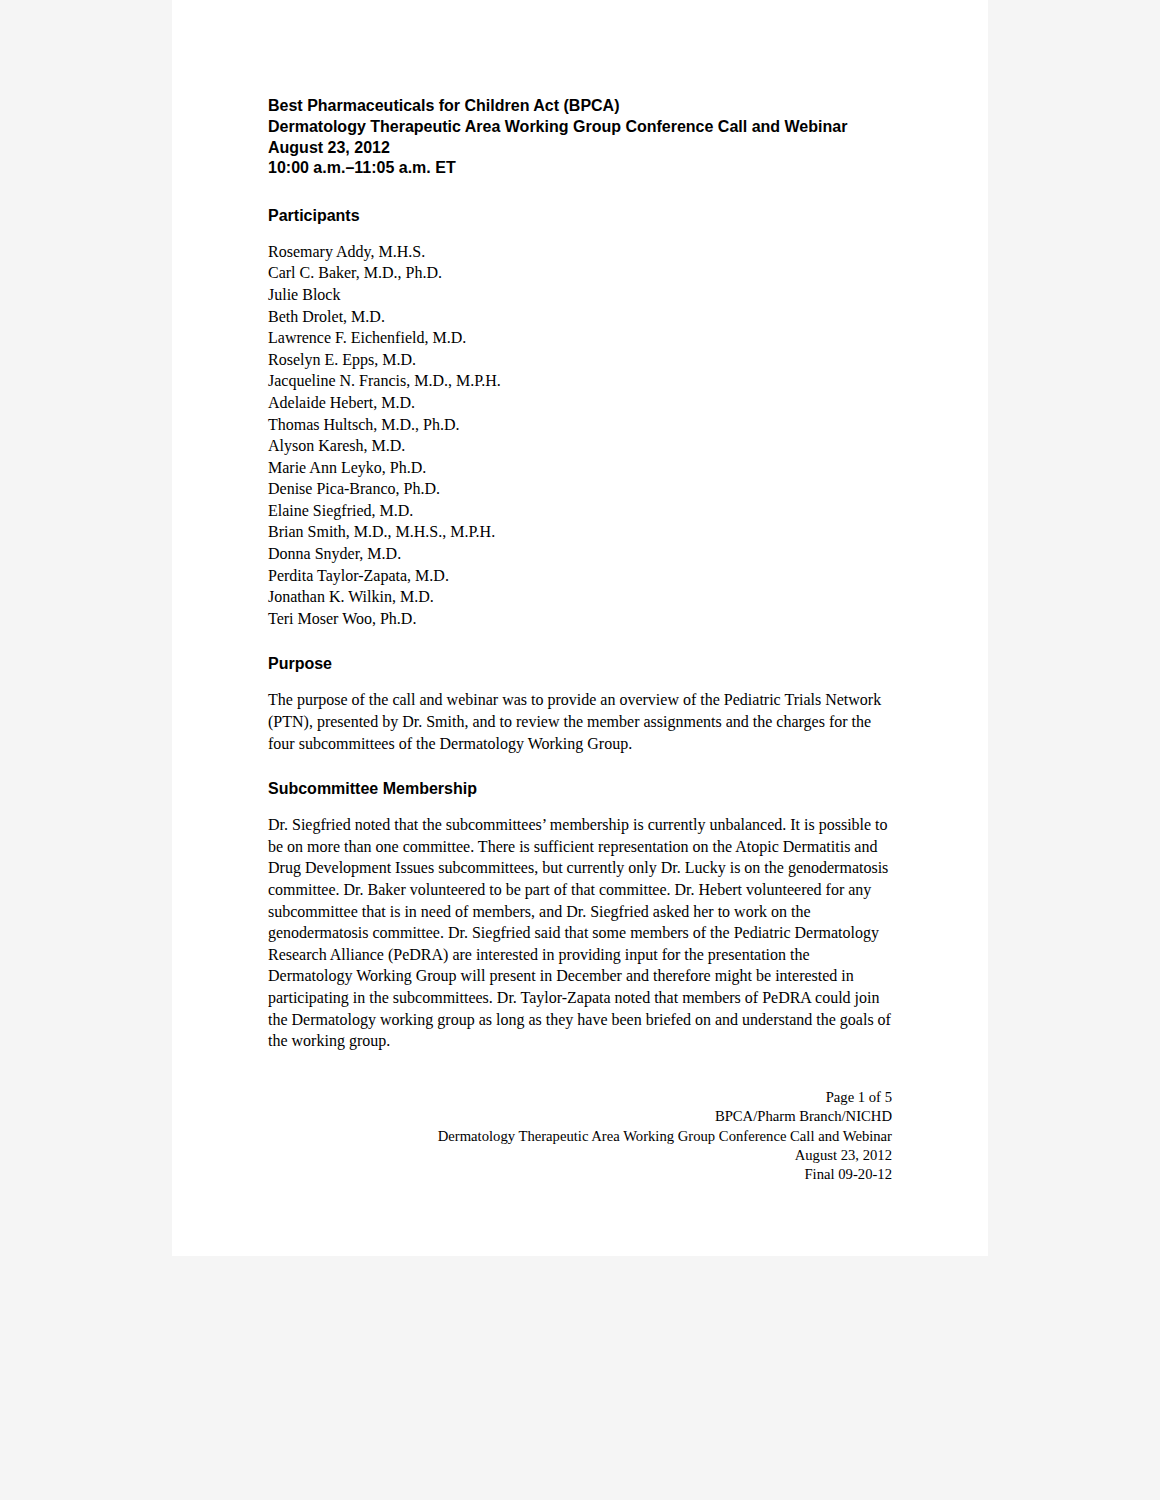Best Pharmaceuticals for Children Act (BPCA)
Dermatology Therapeutic Area Working Group Conference Call and Webinar
August 23, 2012
10:00 a.m.–11:05 a.m. ET
Participants
Rosemary Addy, M.H.S.
Carl C. Baker, M.D., Ph.D.
Julie Block
Beth Drolet, M.D.
Lawrence F. Eichenfield, M.D.
Roselyn E. Epps, M.D.
Jacqueline N. Francis, M.D., M.P.H.
Adelaide Hebert, M.D.
Thomas Hultsch, M.D., Ph.D.
Alyson Karesh, M.D.
Marie Ann Leyko, Ph.D.
Denise Pica-Branco, Ph.D.
Elaine Siegfried, M.D.
Brian Smith, M.D., M.H.S., M.P.H.
Donna Snyder, M.D.
Perdita Taylor-Zapata, M.D.
Jonathan K. Wilkin, M.D.
Teri Moser Woo, Ph.D.
Purpose
The purpose of the call and webinar was to provide an overview of the Pediatric Trials Network (PTN), presented by Dr. Smith, and to review the member assignments and the charges for the four subcommittees of the Dermatology Working Group.
Subcommittee Membership
Dr. Siegfried noted that the subcommittees’ membership is currently unbalanced. It is possible to be on more than one committee. There is sufficient representation on the Atopic Dermatitis and Drug Development Issues subcommittees, but currently only Dr. Lucky is on the genodermatosis committee. Dr. Baker volunteered to be part of that committee. Dr. Hebert volunteered for any subcommittee that is in need of members, and Dr. Siegfried asked her to work on the genodermatosis committee. Dr. Siegfried said that some members of the Pediatric Dermatology Research Alliance (PeDRA) are interested in providing input for the presentation the Dermatology Working Group will present in December and therefore might be interested in participating in the subcommittees. Dr. Taylor-Zapata noted that members of PeDRA could join the Dermatology working group as long as they have been briefed on and understand the goals of the working group.
Page 1 of 5
BPCA/Pharm Branch/NICHD
Dermatology Therapeutic Area Working Group Conference Call and Webinar
August 23, 2012
Final 09-20-12